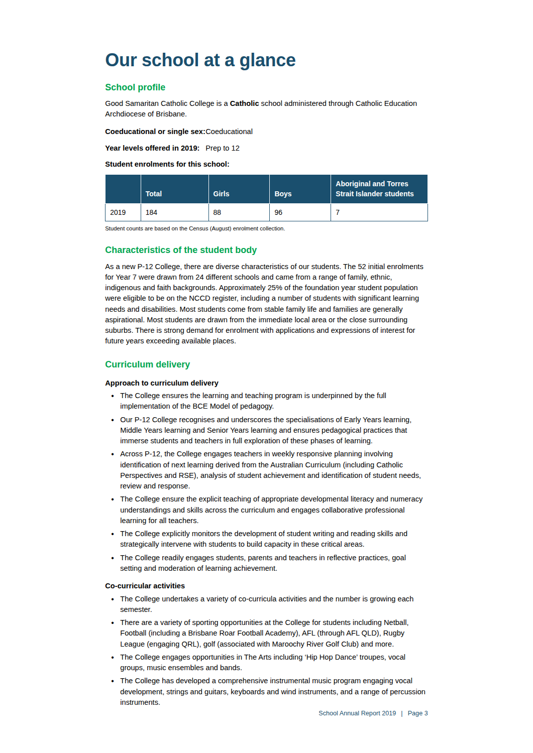Our school at a glance
School profile
Good Samaritan Catholic College is a Catholic school administered through Catholic Education Archdiocese of Brisbane.
Coeducational or single sex:
Coeducational
Year levels offered in 2019:
Prep to 12
Student enrolments for this school:
| | Total | Girls | Boys | Aboriginal and Torres Strait Islander students |
| --- | --- | --- | --- | --- |
| 2019 | 184 | 88 | 96 | 7 |
Student counts are based on the Census (August) enrolment collection.
Characteristics of the student body
As a new P-12 College, there are diverse characteristics of our students. The 52 initial enrolments for Year 7 were drawn from 24 different schools and came from a range of family, ethnic, indigenous and faith backgrounds. Approximately 25% of the foundation year student population were eligible to be on the NCCD register, including a number of students with significant learning needs and disabilities. Most students come from stable family life and families are generally aspirational. Most students are drawn from the immediate local area or the close surrounding suburbs. There is strong demand for enrolment with applications and expressions of interest for future years exceeding available places.
Curriculum delivery
Approach to curriculum delivery
The College ensures the learning and teaching program is underpinned by the full implementation of the BCE Model of pedagogy.
Our P-12 College recognises and underscores the specialisations of Early Years learning, Middle Years learning and Senior Years learning and ensures pedagogical practices that immerse students and teachers in full exploration of these phases of learning.
Across P-12, the College engages teachers in weekly responsive planning involving identification of next learning derived from the Australian Curriculum (including Catholic Perspectives and RSE), analysis of student achievement and identification of student needs, review and response.
The College ensure the explicit teaching of appropriate developmental literacy and numeracy understandings and skills across the curriculum and engages collaborative professional learning for all teachers.
The College explicitly monitors the development of student writing and reading skills and strategically intervene with students to build capacity in these critical areas.
The College readily engages students, parents and teachers in reflective practices, goal setting and moderation of learning achievement.
Co-curricular activities
The College undertakes a variety of co-curricula activities and the number is growing each semester.
There are a variety of sporting opportunities at the College for students including Netball, Football (including a Brisbane Roar Football Academy), AFL (through AFL QLD), Rugby League (engaging QRL), golf (associated with Maroochy River Golf Club) and more.
The College engages opportunities in The Arts including ‘Hip Hop Dance’ troupes, vocal groups, music ensembles and bands.
The College has developed a comprehensive instrumental music program engaging vocal development, strings and guitars, keyboards and wind instruments, and a range of percussion instruments.
School Annual Report 2019|Page 3